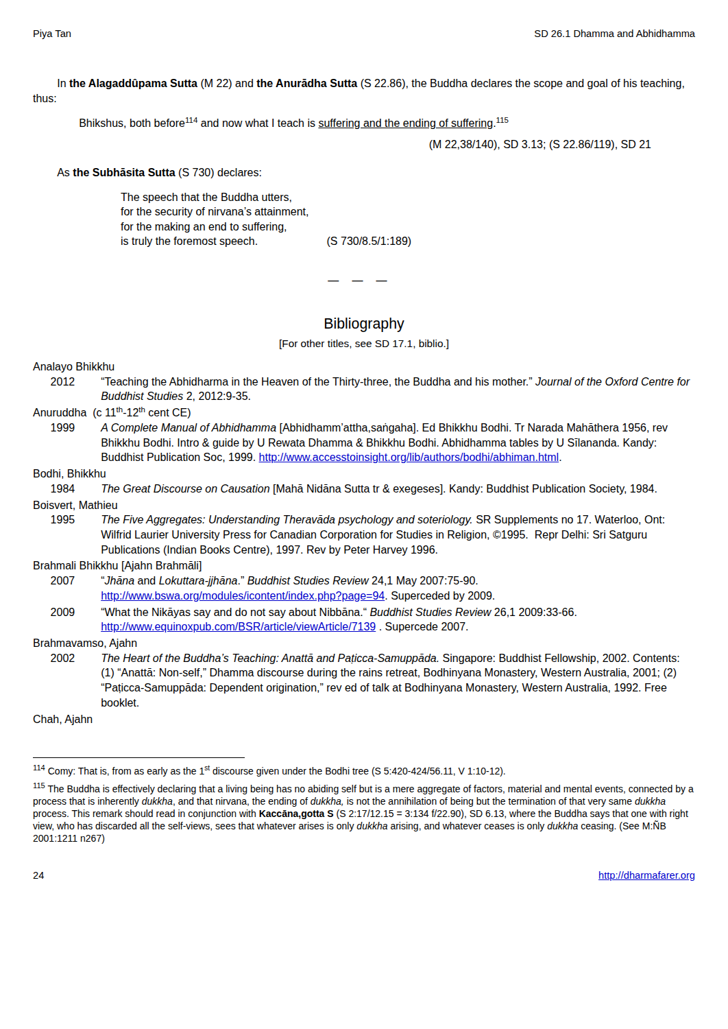Piya Tan
SD 26.1 Dhamma and Abhidhamma
In the Alagaddûpama Sutta (M 22) and the Anurādha Sutta (S 22.86), the Buddha declares the scope and goal of his teaching, thus:
Bhikshus, both before114 and now what I teach is suffering and the ending of suffering.115
(M 22,38/140), SD 3.13; (S 22.86/119), SD 21
As the Subhāsita Sutta (S 730) declares:
The speech that the Buddha utters,
for the security of nirvana’s attainment,
for the making an end to suffering,
is truly the foremost speech. (S 730/8.5/1:189)
———
Bibliography
[For other titles, see SD 17.1, biblio.]
Analayo Bhikkhu
2012
“Teaching the Abhidharma in the Heaven of the Thirty-three, the Buddha and his mother.” Journal of the Oxford Centre for Buddhist Studies 2, 2012:9-35.
Anuruddha (c 11th-12th cent CE)
1999
A Complete Manual of Abhidhamma [Abhidhamm’attha,saṅgaha]. Ed Bhikkhu Bodhi. Tr Narada Mahāthera 1956, rev Bhikkhu Bodhi. Intro & guide by U Rewata Dhamma & Bhikkhu Bodhi. Abhidhamma tables by U Sīlananda. Kandy: Buddhist Publication Soc, 1999. http://www.accesstoinsight.org/lib/authors/bodhi/abhiman.html.
Bodhi, Bhikkhu
1984
The Great Discourse on Causation [Mahā Nidāna Sutta tr & exegeses]. Kandy: Buddhist Publication Society, 1984.
Boisvert, Mathieu
1995
The Five Aggregates: Understanding Theravāda psychology and soteriology. SR Supplements no 17. Waterloo, Ont: Wilfrid Laurier University Press for Canadian Corporation for Studies in Religion, ©1995. Repr Delhi: Sri Satguru Publications (Indian Books Centre), 1997. Rev by Peter Harvey 1996.
Brahmali Bhikkhu [Ajahn Brahmāli]
2007
“Jhāna and Lokuttara-jjhāna.” Buddhist Studies Review 24,1 May 2007:75-90. http://www.bswa.org/modules/icontent/index.php?page=94. Superceded by 2009.
2009
“What the Nikāyas say and do not say about Nibbāna.“ Buddhist Studies Review 26,1 2009:33-66. http://www.equinoxpub.com/BSR/article/viewArticle/7139 . Supercede 2007.
Brahmavamso, Ajahn
2002
The Heart of the Buddha’s Teaching: Anattā and Paṭicca-Samuppāda. Singapore: Buddhist Fellowship, 2002. Contents: (1) “Anattā: Non-self,” Dhamma discourse during the rains retreat, Bodhinyana Monastery, Western Australia, 2001; (2) “Paṭicca-Samuppāda: Dependent origination,” rev ed of talk at Bodhinyana Monastery, Western Australia, 1992. Free booklet.
Chah, Ajahn
114 Comy: That is, from as early as the 1st discourse given under the Bodhi tree (S 5:420-424/56.11, V 1:10-12).
115 The Buddha is effectively declaring that a living being has no abiding self but is a mere aggregate of factors, material and mental events, connected by a process that is inherently dukkha, and that nirvana, the ending of dukkha, is not the annihilation of being but the termination of that very same dukkha process. This remark should read in conjunction with Kaccāna,gotta S (S 2:17/12.15 = 3:134 f/22.90), SD 6.13, where the Buddha says that one with right view, who has discarded all the self-views, sees that whatever arises is only dukkha arising, and whatever ceases is only dukkha ceasing. (See M:ÑB 2001:1211 n267)
24
http://dharmafarer.org